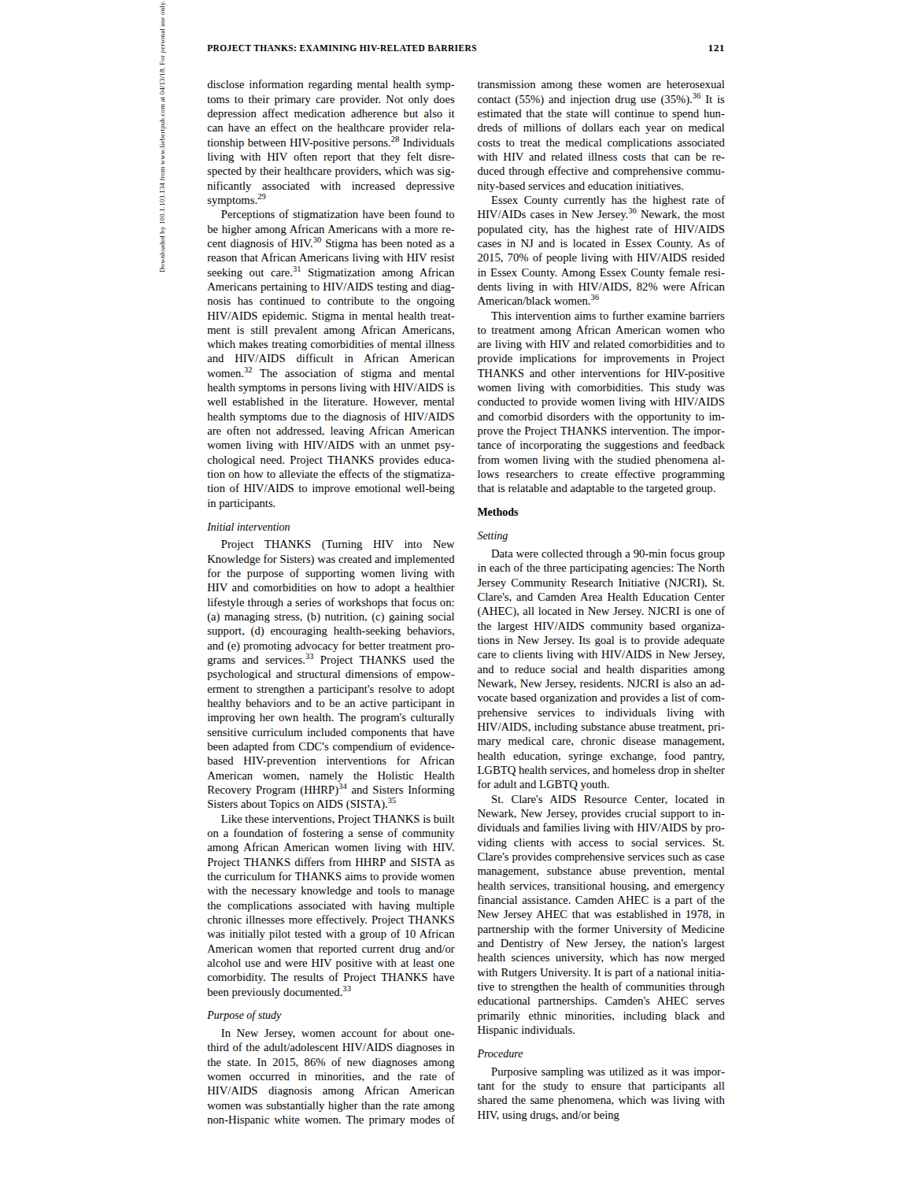Downloaded by 100.1.103.134 from www.liebertpub.com at 04/13/18. For personal use only.
Project THANKS: Examining HIV-Related Barriers 121
disclose information regarding mental health symptoms to their primary care provider. Not only does depression affect medication adherence but also it can have an effect on the healthcare provider relationship between HIV-positive persons.28 Individuals living with HIV often report that they felt disrespected by their healthcare providers, which was significantly associated with increased depressive symptoms.29
Perceptions of stigmatization have been found to be higher among African Americans with a more recent diagnosis of HIV.30 Stigma has been noted as a reason that African Americans living with HIV resist seeking out care.31 Stigmatization among African Americans pertaining to HIV/AIDS testing and diagnosis has continued to contribute to the ongoing HIV/AIDS epidemic. Stigma in mental health treatment is still prevalent among African Americans, which makes treating comorbidities of mental illness and HIV/AIDS difficult in African American women.32 The association of stigma and mental health symptoms in persons living with HIV/AIDS is well established in the literature. However, mental health symptoms due to the diagnosis of HIV/AIDS are often not addressed, leaving African American women living with HIV/AIDS with an unmet psychological need. Project THANKS provides education on how to alleviate the effects of the stigmatization of HIV/AIDS to improve emotional well-being in participants.
Initial intervention
Project THANKS (Turning HIV into New Knowledge for Sisters) was created and implemented for the purpose of supporting women living with HIV and comorbidities on how to adopt a healthier lifestyle through a series of workshops that focus on: (a) managing stress, (b) nutrition, (c) gaining social support, (d) encouraging health-seeking behaviors, and (e) promoting advocacy for better treatment programs and services.33 Project THANKS used the psychological and structural dimensions of empowerment to strengthen a participant's resolve to adopt healthy behaviors and to be an active participant in improving her own health. The program's culturally sensitive curriculum included components that have been adapted from CDC's compendium of evidence-based HIV-prevention interventions for African American women, namely the Holistic Health Recovery Program (HHRP)34 and Sisters Informing Sisters about Topics on AIDS (SISTA).35
Like these interventions, Project THANKS is built on a foundation of fostering a sense of community among African American women living with HIV. Project THANKS differs from HHRP and SISTA as the curriculum for THANKS aims to provide women with the necessary knowledge and tools to manage the complications associated with having multiple chronic illnesses more effectively. Project THANKS was initially pilot tested with a group of 10 African American women that reported current drug and/or alcohol use and were HIV positive with at least one comorbidity. The results of Project THANKS have been previously documented.33
Purpose of study
In New Jersey, women account for about one-third of the adult/adolescent HIV/AIDS diagnoses in the state. In 2015, 86% of new diagnoses among women occurred in minorities, and the rate of HIV/AIDS diagnosis among African American women was substantially higher than the rate among non-Hispanic white women. The primary modes of transmission among these women are heterosexual contact (55%) and injection drug use (35%).36 It is estimated that the state will continue to spend hundreds of millions of dollars each year on medical costs to treat the medical complications associated with HIV and related illness costs that can be reduced through effective and comprehensive community-based services and education initiatives.
Essex County currently has the highest rate of HIV/AIDs cases in New Jersey.36 Newark, the most populated city, has the highest rate of HIV/AIDS cases in NJ and is located in Essex County. As of 2015, 70% of people living with HIV/AIDS resided in Essex County. Among Essex County female residents living in with HIV/AIDS, 82% were African American/black women.36
This intervention aims to further examine barriers to treatment among African American women who are living with HIV and related comorbidities and to provide implications for improvements in Project THANKS and other interventions for HIV-positive women living with comorbidities. This study was conducted to provide women living with HIV/AIDS and comorbid disorders with the opportunity to improve the Project THANKS intervention. The importance of incorporating the suggestions and feedback from women living with the studied phenomena allows researchers to create effective programming that is relatable and adaptable to the targeted group.
Methods
Setting
Data were collected through a 90-min focus group in each of the three participating agencies: The North Jersey Community Research Initiative (NJCRI), St. Clare's, and Camden Area Health Education Center (AHEC), all located in New Jersey. NJCRI is one of the largest HIV/AIDS community based organizations in New Jersey. Its goal is to provide adequate care to clients living with HIV/AIDS in New Jersey, and to reduce social and health disparities among Newark, New Jersey, residents. NJCRI is also an advocate based organization and provides a list of comprehensive services to individuals living with HIV/AIDS, including substance abuse treatment, primary medical care, chronic disease management, health education, syringe exchange, food pantry, LGBTQ health services, and homeless drop in shelter for adult and LGBTQ youth.
St. Clare's AIDS Resource Center, located in Newark, New Jersey, provides crucial support to individuals and families living with HIV/AIDS by providing clients with access to social services. St. Clare's provides comprehensive services such as case management, substance abuse prevention, mental health services, transitional housing, and emergency financial assistance. Camden AHEC is a part of the New Jersey AHEC that was established in 1978, in partnership with the former University of Medicine and Dentistry of New Jersey, the nation's largest health sciences university, which has now merged with Rutgers University. It is part of a national initiative to strengthen the health of communities through educational partnerships. Camden's AHEC serves primarily ethnic minorities, including black and Hispanic individuals.
Procedure
Purposive sampling was utilized as it was important for the study to ensure that participants all shared the same phenomena, which was living with HIV, using drugs, and/or being